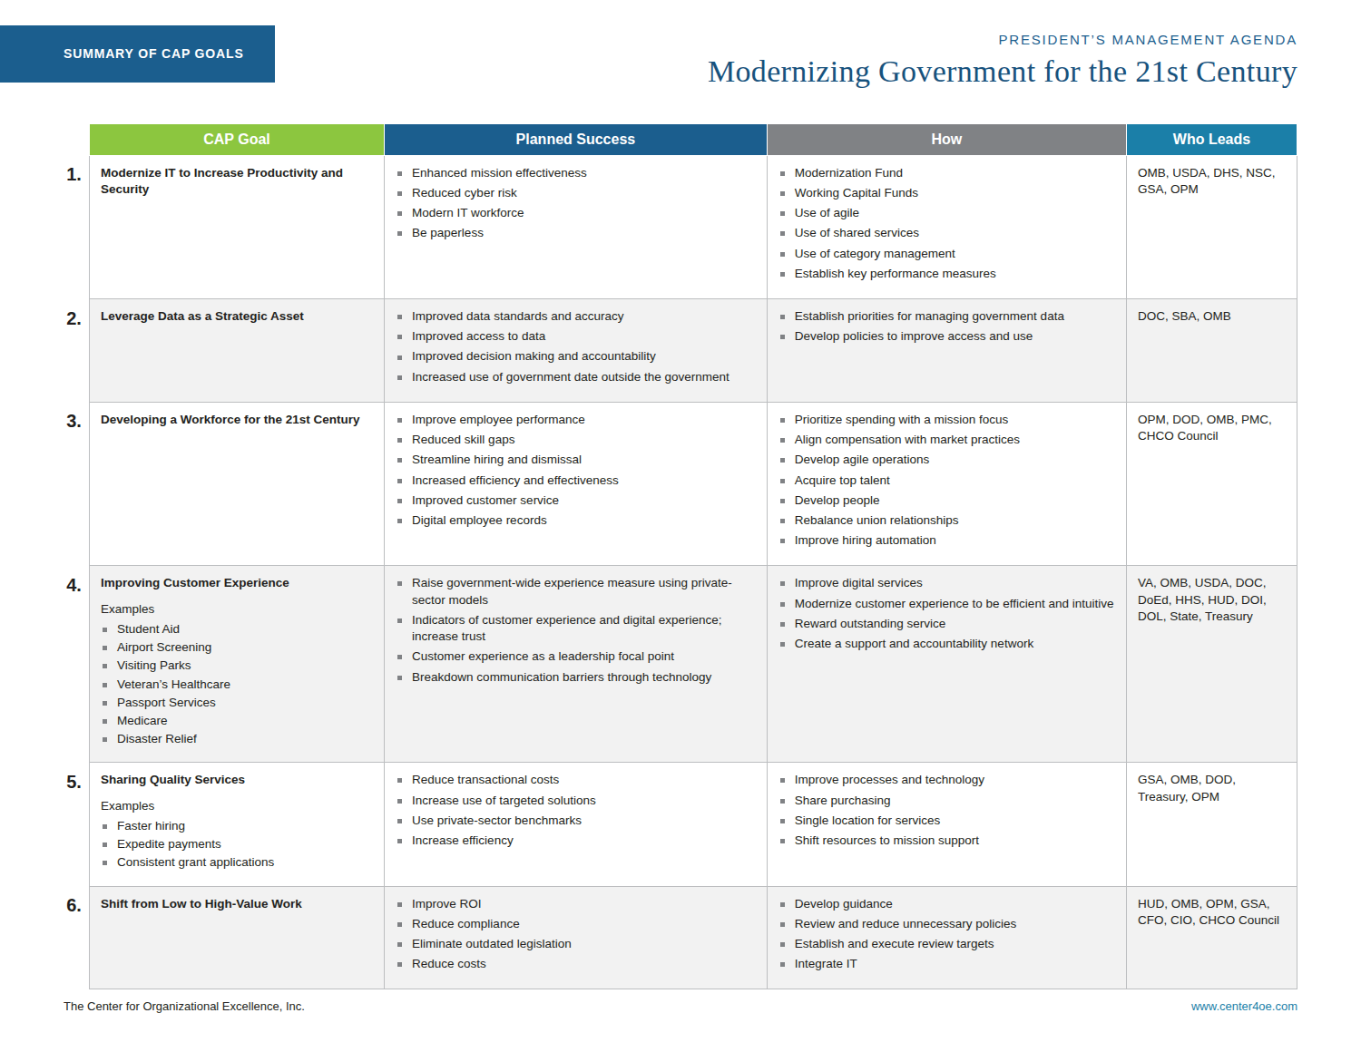Summary of CAP Goals
President’s Management Agenda
Modernizing Government for the 21st Century
| | CAP Goal | Planned Success | How | Who Leads |
| --- | --- | --- | --- | --- |
| 1. | Modernize IT to Increase Productivity and Security | Enhanced mission effectiveness Reduced cyber risk Modern IT workforce Be paperless | Modernization Fund Working Capital Funds Use of agile Use of shared services Use of category management Establish key performance measures | OMB, USDA, DHS, NSC, GSA, OPM |
| 2. | Leverage Data as a Strategic Asset | Improved data standards and accuracy Improved access to data Improved decision making and accountability Increased use of government date outside the government | Establish priorities for managing government data Develop policies to improve access and use | DOC, SBA, OMB |
| 3. | Developing a Workforce for the 21st Century | Improve employee performance Reduced skill gaps Streamline hiring and dismissal Increased efficiency and effectiveness Improved customer service Digital employee records | Prioritize spending with a mission focus Align compensation with market practices Develop agile operations Acquire top talent Develop people Rebalance union relationships Improve hiring automation | OPM, DOD, OMB, PMC, CHCO Council |
| 4. | Improving Customer Experience Examples Student Aid Airport Screening Visiting Parks Veteran’s Healthcare Passport Services Medicare Disaster Relief | Raise government-wide experience measure using private-sector models Indicators of customer experience and digital experience; increase trust Customer experience as a leadership focal point Breakdown communication barriers through technology | Improve digital services Modernize customer experience to be efficient and intuitive Reward outstanding service Create a support and accountability network | VA, OMB, USDA, DOC, DoEd, HHS, HUD, DOI, DOL, State, Treasury |
| 5. | Sharing Quality Services Examples Faster hiring Expedite payments Consistent grant applications | Reduce transactional costs Increase use of targeted solutions Use private-sector benchmarks Increase efficiency | Improve processes and technology Share purchasing Single location for services Shift resources to mission support | GSA, OMB, DOD, Treasury, OPM |
| 6. | Shift from Low to High-Value Work | Improve ROI Reduce compliance Eliminate outdated legislation Reduce costs | Develop guidance Review and reduce unnecessary policies Establish and execute review targets Integrate IT | HUD, OMB, OPM, GSA, CFO, CIO, CHCO Council |
The Center for Organizational Excellence, Inc.
www.center4oe.com